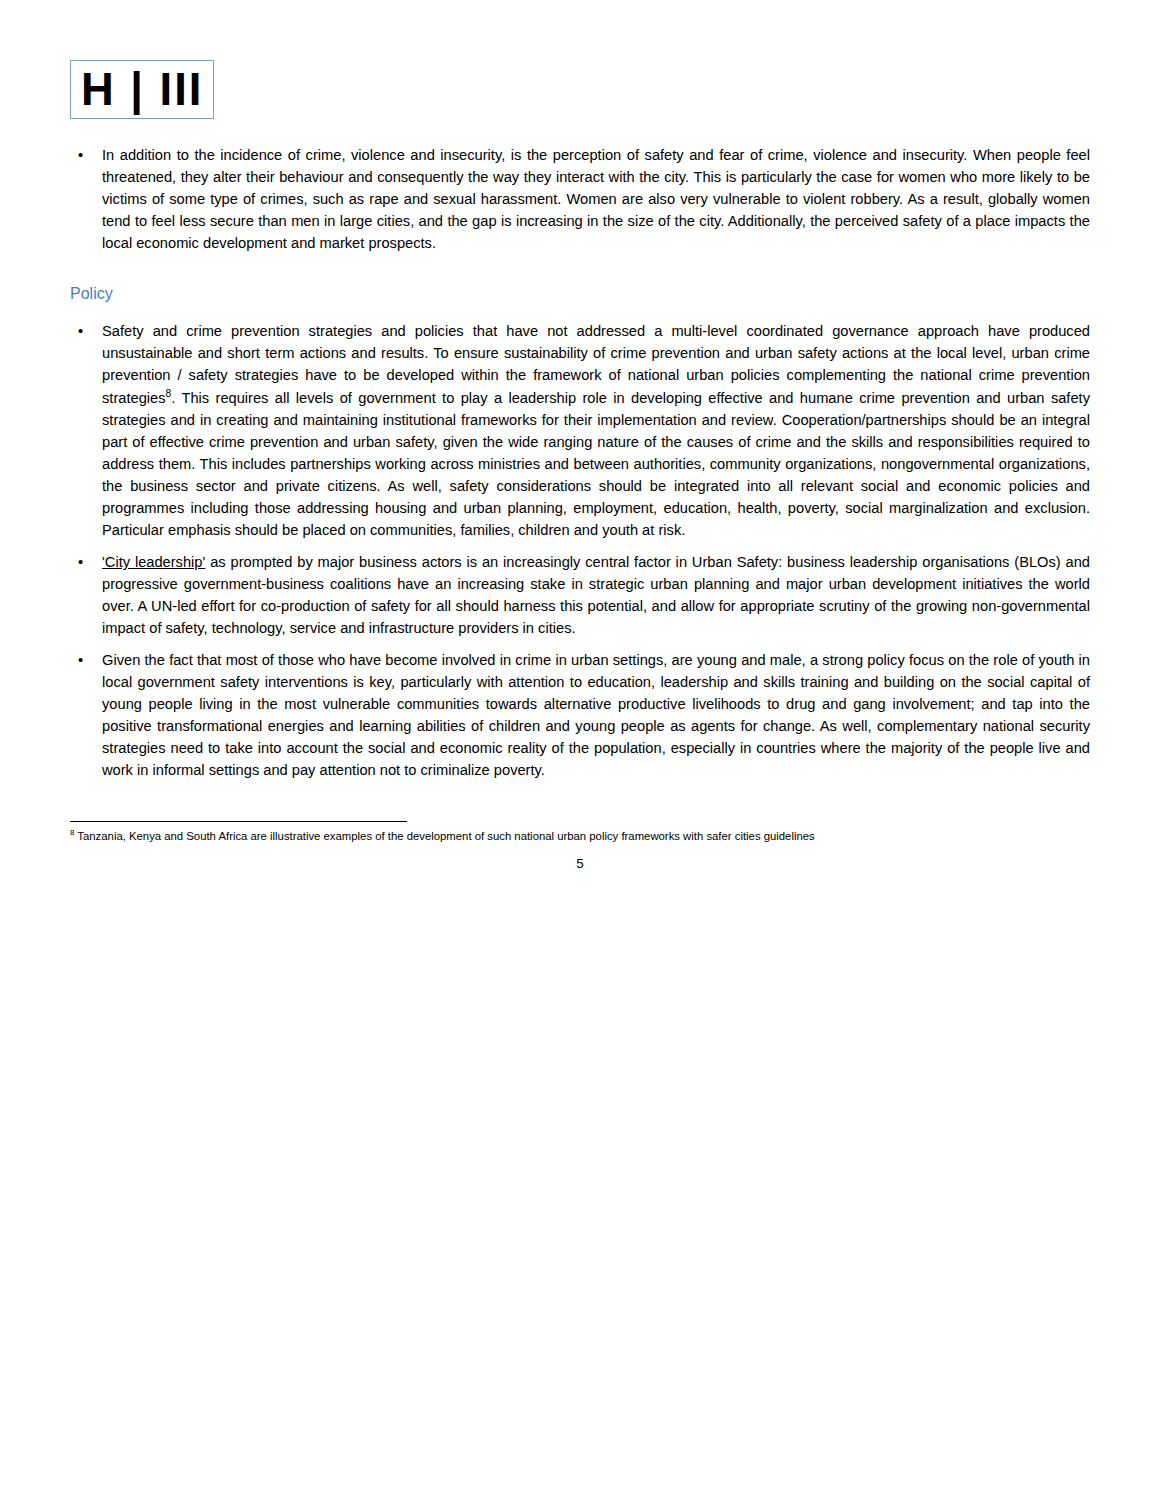H | III
In addition to the incidence of crime, violence and insecurity, is the perception of safety and fear of crime, violence and insecurity. When people feel threatened, they alter their behaviour and consequently the way they interact with the city. This is particularly the case for women who more likely to be victims of some type of crimes, such as rape and sexual harassment. Women are also very vulnerable to violent robbery. As a result, globally women tend to feel less secure than men in large cities, and the gap is increasing in the size of the city. Additionally, the perceived safety of a place impacts the local economic development and market prospects.
Policy
Safety and crime prevention strategies and policies that have not addressed a multi-level coordinated governance approach have produced unsustainable and short term actions and results. To ensure sustainability of crime prevention and urban safety actions at the local level, urban crime prevention / safety strategies have to be developed within the framework of national urban policies complementing the national crime prevention strategies8. This requires all levels of government to play a leadership role in developing effective and humane crime prevention and urban safety strategies and in creating and maintaining institutional frameworks for their implementation and review. Cooperation/partnerships should be an integral part of effective crime prevention and urban safety, given the wide ranging nature of the causes of crime and the skills and responsibilities required to address them. This includes partnerships working across ministries and between authorities, community organizations, nongovernmental organizations, the business sector and private citizens. As well, safety considerations should be integrated into all relevant social and economic policies and programmes including those addressing housing and urban planning, employment, education, health, poverty, social marginalization and exclusion. Particular emphasis should be placed on communities, families, children and youth at risk.
'City leadership' as prompted by major business actors is an increasingly central factor in Urban Safety: business leadership organisations (BLOs) and progressive government-business coalitions have an increasing stake in strategic urban planning and major urban development initiatives the world over. A UN-led effort for co-production of safety for all should harness this potential, and allow for appropriate scrutiny of the growing non-governmental impact of safety, technology, service and infrastructure providers in cities.
Given the fact that most of those who have become involved in crime in urban settings, are young and male, a strong policy focus on the role of youth in local government safety interventions is key, particularly with attention to education, leadership and skills training and building on the social capital of young people living in the most vulnerable communities towards alternative productive livelihoods to drug and gang involvement; and tap into the positive transformational energies and learning abilities of children and young people as agents for change. As well, complementary national security strategies need to take into account the social and economic reality of the population, especially in countries where the majority of the people live and work in informal settings and pay attention not to criminalize poverty.
8 Tanzania, Kenya and South Africa are illustrative examples of the development of such national urban policy frameworks with safer cities guidelines
5